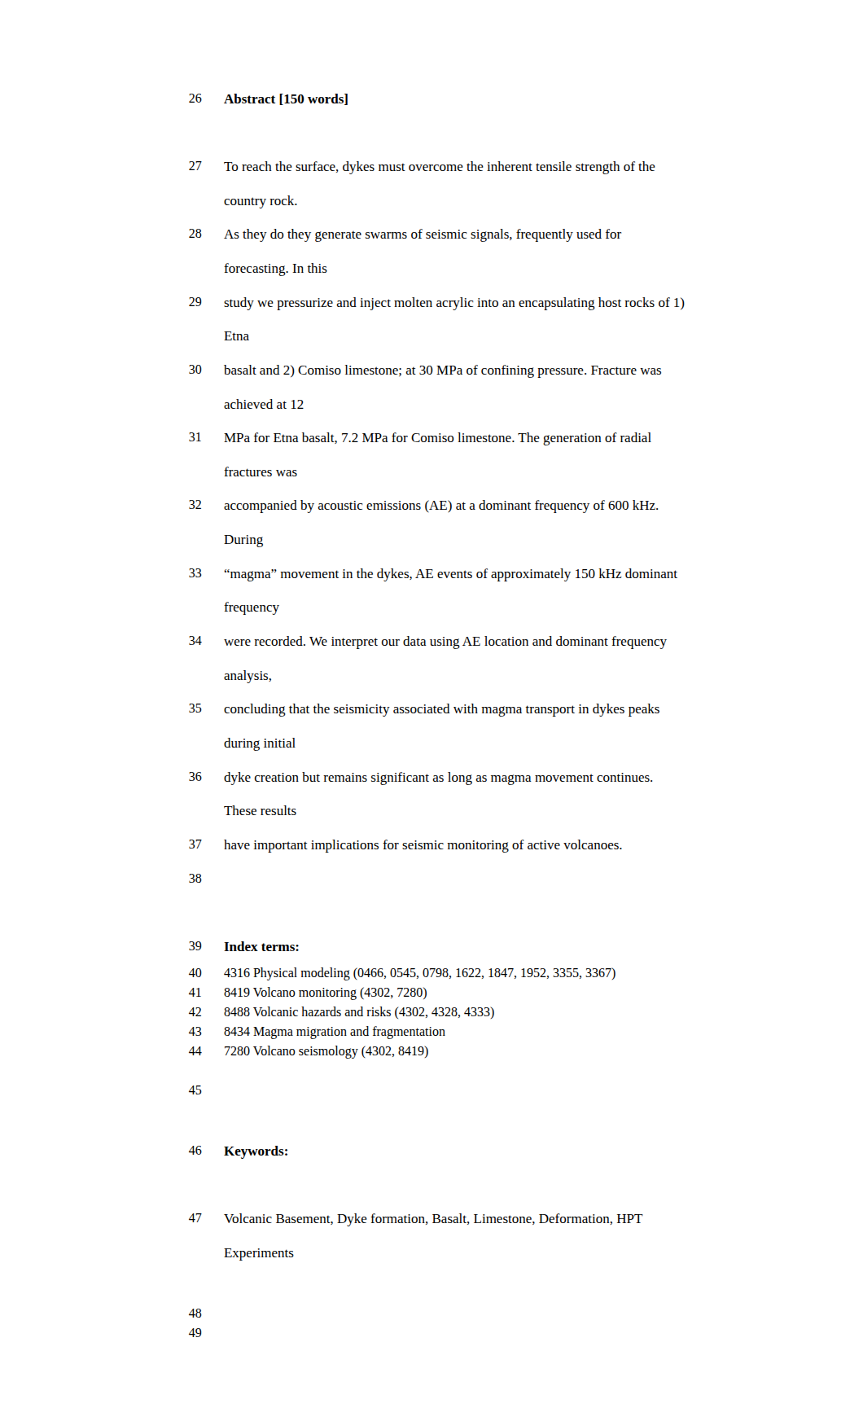26
Abstract [150 words]
27
To reach the surface, dykes must overcome the inherent tensile strength of the country rock.
28
As they do they generate swarms of seismic signals, frequently used for forecasting. In this
29
study we pressurize and inject molten acrylic into an encapsulating host rocks of 1) Etna
30
basalt and 2) Comiso limestone; at 30 MPa of confining pressure. Fracture was achieved at 12
31
MPa for Etna basalt, 7.2 MPa for Comiso limestone. The generation of radial fractures was
32
accompanied by acoustic emissions (AE) at a dominant frequency of 600 kHz. During
33
“magma” movement in the dykes, AE events of approximately 150 kHz dominant frequency
34
were recorded. We interpret our data using AE location and dominant frequency analysis,
35
concluding that the seismicity associated with magma transport in dykes peaks during initial
36
dyke creation but remains significant as long as magma movement continues. These results
37
have important implications for seismic monitoring of active volcanoes.
38
39
Index terms:
40
4316 Physical modeling (0466, 0545, 0798, 1622, 1847, 1952, 3355, 3367)
41
8419 Volcano monitoring (4302, 7280)
42
8488 Volcanic hazards and risks (4302, 4328, 4333)
43
8434 Magma migration and fragmentation
44
7280 Volcano seismology (4302, 8419)
45
46
Keywords:
47
Volcanic Basement, Dyke formation, Basalt, Limestone, Deformation, HPT Experiments
48
49